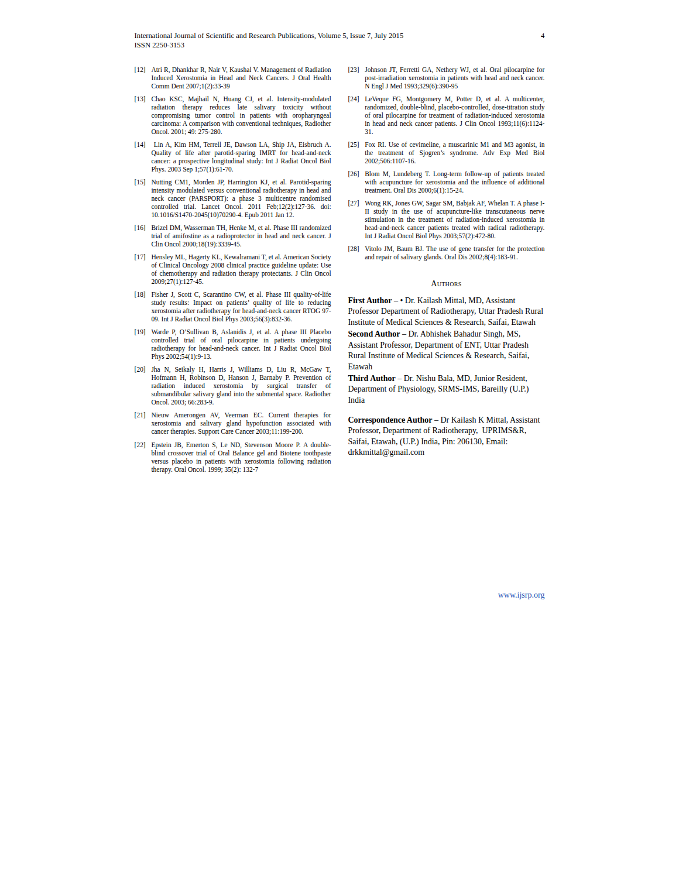4 International Journal of Scientific and Research Publications, Volume 5, Issue 7, July 2015
ISSN 2250-3153
[12] Atri R, Dhankhar R, Nair V, Kaushal V. Management of Radiation Induced Xerostomia in Head and Neck Cancers. J Oral Health Comm Dent 2007;1(2):33-39
[13] Chao KSC, Majhail N, Huang CJ, et al. Intensity-modulated radiation therapy reduces late salivary toxicity without compromising tumor control in patients with oropharyngeal carcinoma: A comparison with conventional techniques, Radiother Oncol. 2001; 49: 275-280.
[14] Lin A, Kim HM, Terrell JE, Dawson LA, Ship JA, Eisbruch A. Quality of life after parotid-sparing IMRT for head-and-neck cancer: a prospective longitudinal study: Int J Radiat Oncol Biol Phys. 2003 Sep 1;57(1):61-70.
[15] Nutting CM1, Morden JP, Harrington KJ, et al. Parotid-sparing intensity modulated versus conventional radiotherapy in head and neck cancer (PARSPORT): a phase 3 multicentre randomised controlled trial. Lancet Oncol. 2011 Feb;12(2):127-36. doi: 10.1016/S1470-2045(10)70290-4. Epub 2011 Jan 12.
[16] Brizel DM, Wasserman TH, Henke M, et al. Phase III randomized trial of amifostine as a radioprotector in head and neck cancer. J Clin Oncol 2000;18(19):3339-45.
[17] Hensley ML, Hagerty KL, Kewalramani T, et al. American Society of Clinical Oncology 2008 clinical practice guideline update: Use of chemotherapy and radiation therapy protectants. J Clin Oncol 2009;27(1):127-45.
[18] Fisher J, Scott C, Scarantino CW, et al. Phase III quality-of-life study results: Impact on patients’ quality of life to reducing xerostomia after radiotherapy for head-and-neck cancer RTOG 97-09. Int J Radiat Oncol Biol Phys 2003;56(3):832-36.
[19] Warde P, O’Sullivan B, Aslanidis J, et al. A phase III Placebo controlled trial of oral pilocarpine in patients undergoing radiotherapy for head-and-neck cancer. Int J Radiat Oncol Biol Phys 2002;54(1):9-13.
[20] Jha N, Seikaly H, Harris J, Williams D, Liu R, McGaw T, Hofmann H, Robinson D, Hanson J, Barnaby P. Prevention of radiation induced xerostomia by surgical transfer of submandibular salivary gland into the submental space. Radiother Oncol. 2003; 66:283-9.
[21] Nieuw Amerongen AV, Veerman EC. Current therapies for xerostomia and salivary gland hypofunction associated with cancer therapies. Support Care Cancer 2003;11:199-200.
[22] Epstein JB, Emerton S, Le ND, Stevenson Moore P. A double-blind crossover trial of Oral Balance gel and Biotene toothpaste versus placebo in patients with xerostomia following radiation therapy. Oral Oncol. 1999; 35(2): 132-7
[23] Johnson JT, Ferretti GA, Nethery WJ, et al. Oral pilocarpine for post-irradiation xerostomia in patients with head and neck cancer. N Engl J Med 1993;329(6):390-95
[24] LeVeque FG, Montgomery M, Potter D, et al. A multicenter, randomized, double-blind, placebo-controlled, dose-titration study of oral pilocarpine for treatment of radiation-induced xerostomia in head and neck cancer patients. J Clin Oncol 1993;11(6):1124-31.
[25] Fox RI. Use of cevimeline, a muscarinic M1 and M3 agonist, in the treatment of Sjogren’s syndrome. Adv Exp Med Biol 2002;506:1107-16.
[26] Blom M, Lundeberg T. Long-term follow-up of patients treated with acupuncture for xerostomia and the influence of additional treatment. Oral Dis 2000;6(1):15-24.
[27] Wong RK, Jones GW, Sagar SM, Babjak AF, Whelan T. A phase I-II study in the use of acupuncture-like transcutaneous nerve stimulation in the treatment of radiation-induced xerostomia in head-and-neck cancer patients treated with radical radiotherapy. Int J Radiat Oncol Biol Phys 2003;57(2):472-80.
[28] Vitolo JM, Baum BJ. The use of gene transfer for the protection and repair of salivary glands. Oral Dis 2002;8(4):183-91.
Authors
First Author – • Dr. Kailash Mittal, MD, Assistant Professor Department of Radiotherapy, Uttar Pradesh Rural Institute of Medical Sciences & Research, Saifai, Etawah
Second Author – Dr. Abhishek Bahadur Singh, MS, Assistant Professor, Department of ENT, Uttar Pradesh Rural Institute of Medical Sciences & Research, Saifai, Etawah
Third Author – Dr. Nishu Bala, MD, Junior Resident, Department of Physiology, SRMS-IMS, Bareilly (U.P.) India
Correspondence Author – Dr Kailash K Mittal, Assistant Professor, Department of Radiotherapy, UPRIMS&R, Saifai, Etawah, (U.P.) India, Pin: 206130, Email: drkkmittal@gmail.com
www.ijsrp.org